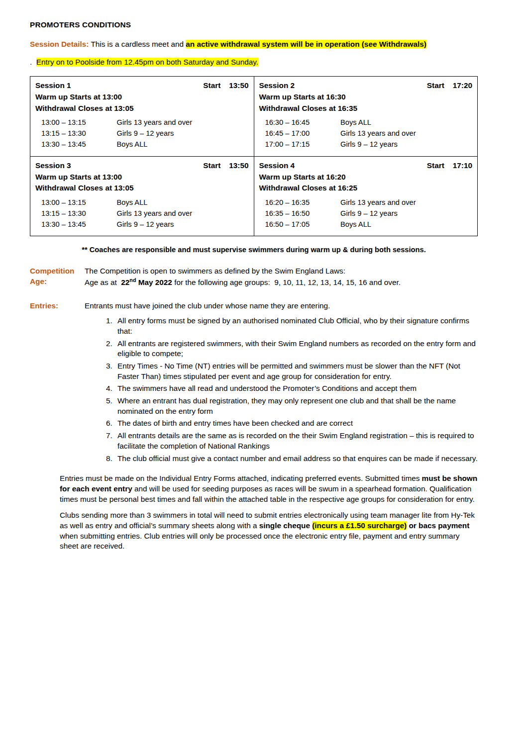PROMOTERS CONDITIONS
Session Details: This is a cardless meet and an active withdrawal system will be in operation (see Withdrawals)
. Entry on to Poolside from 12.45pm on both Saturday and Sunday.
| Session 1 Start 13:50 Warm up Starts at 13:00 Withdrawal Closes at 13:05 / 13:00 – 13:15 / Girls 13 years and over / / 13:15 – 13:30 / Girls 9 – 12 years / / 13:30 – 13:45 / Boys ALL / | Session 2 Start 17:20 Warm up Starts at 16:30 Withdrawal Closes at 16:35 / 16:30 – 16:45 / Boys ALL / / 16:45 – 17:00 / Girls 13 years and over / / 17:00 – 17:15 / Girls 9 – 12 years / |
| Session 3 Start 13:50 Warm up Starts at 13:00 Withdrawal Closes at 13:05 / 13:00 – 13:15 / Boys ALL / / 13:15 – 13:30 / Girls 13 years and over / / 13:30 – 13:45 / Girls 9 – 12 years / | Session 4 Start 17:10 Warm up Starts at 16:20 Withdrawal Closes at 16:25 / 16:20 – 16:35 / Girls 13 years and over / / 16:35 – 16:50 / Girls 9 – 12 years / / 16:50 – 17:05 / Boys ALL / |
** Coaches are responsible and must supervise swimmers during warm up & during both sessions.
Competition
Age:
The Competition is open to swimmers as defined by the Swim England Laws:
Age as at 22nd May 2022 for the following age groups: 9, 10, 11, 12, 13, 14, 15, 16 and over.
Entries:
Entrants must have joined the club under whose name they are entering.
All entry forms must be signed by an authorised nominated Club Official, who by their signature confirms that:
All entrants are registered swimmers, with their Swim England numbers as recorded on the entry form and eligible to compete;
Entry Times - No Time (NT) entries will be permitted and swimmers must be slower than the NFT (Not Faster Than) times stipulated per event and age group for consideration for entry.
The swimmers have all read and understood the Promoter’s Conditions and accept them
Where an entrant has dual registration, they may only represent one club and that shall be the name nominated on the entry form
The dates of birth and entry times have been checked and are correct
All entrants details are the same as is recorded on the their Swim England registration – this is required to facilitate the completion of National Rankings
The club official must give a contact number and email address so that enquires can be made if necessary.
Entries must be made on the Individual Entry Forms attached, indicating preferred events. Submitted times must be shown for each event entry and will be used for seeding purposes as races will be swum in a spearhead formation. Qualification times must be personal best times and fall within the attached table in the respective age groups for consideration for entry.
Clubs sending more than 3 swimmers in total will need to submit entries electronically using team manager lite from Hy-Tek as well as entry and official’s summary sheets along with a single cheque (incurs a £1.50 surcharge) or bacs payment when submitting entries. Club entries will only be processed once the electronic entry file, payment and entry summary sheet are received.